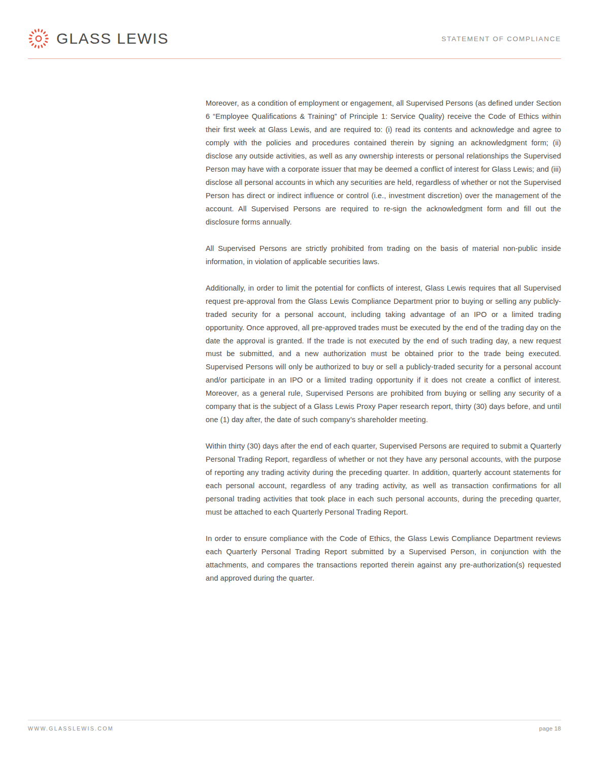GLASS LEWIS
Statement of Compliance
Moreover, as a condition of employment or engagement, all Supervised Persons (as defined under Section 6 “Employee Qualifications & Training” of Principle 1: Service Quality) receive the Code of Ethics within their first week at Glass Lewis, and are required to: (i) read its contents and acknowledge and agree to comply with the policies and procedures contained therein by signing an acknowledgment form; (ii) disclose any outside activities, as well as any ownership interests or personal relationships the Supervised Person may have with a corporate issuer that may be deemed a conflict of interest for Glass Lewis; and (iii) disclose all personal accounts in which any securities are held, regardless of whether or not the Supervised Person has direct or indirect influence or control (i.e., investment discretion) over the management of the account. All Supervised Persons are required to re-sign the acknowledgment form and fill out the disclosure forms annually.
All Supervised Persons are strictly prohibited from trading on the basis of material non-public inside information, in violation of applicable securities laws.
Additionally, in order to limit the potential for conflicts of interest, Glass Lewis requires that all Supervised request pre-approval from the Glass Lewis Compliance Department prior to buying or selling any publicly-traded security for a personal account, including taking advantage of an IPO or a limited trading opportunity. Once approved, all pre-approved trades must be executed by the end of the trading day on the date the approval is granted. If the trade is not executed by the end of such trading day, a new request must be submitted, and a new authorization must be obtained prior to the trade being executed. Supervised Persons will only be authorized to buy or sell a publicly-traded security for a personal account and/or participate in an IPO or a limited trading opportunity if it does not create a conflict of interest. Moreover, as a general rule, Supervised Persons are prohibited from buying or selling any security of a company that is the subject of a Glass Lewis Proxy Paper research report, thirty (30) days before, and until one (1) day after, the date of such company’s shareholder meeting.
Within thirty (30) days after the end of each quarter, Supervised Persons are required to submit a Quarterly Personal Trading Report, regardless of whether or not they have any personal accounts, with the purpose of reporting any trading activity during the preceding quarter. In addition, quarterly account statements for each personal account, regardless of any trading activity, as well as transaction confirmations for all personal trading activities that took place in each such personal accounts, during the preceding quarter, must be attached to each Quarterly Personal Trading Report.
In order to ensure compliance with the Code of Ethics, the Glass Lewis Compliance Department reviews each Quarterly Personal Trading Report submitted by a Supervised Person, in conjunction with the attachments, and compares the transactions reported therein against any pre-authorization(s) requested and approved during the quarter.
www.glasslewis.com
page 18